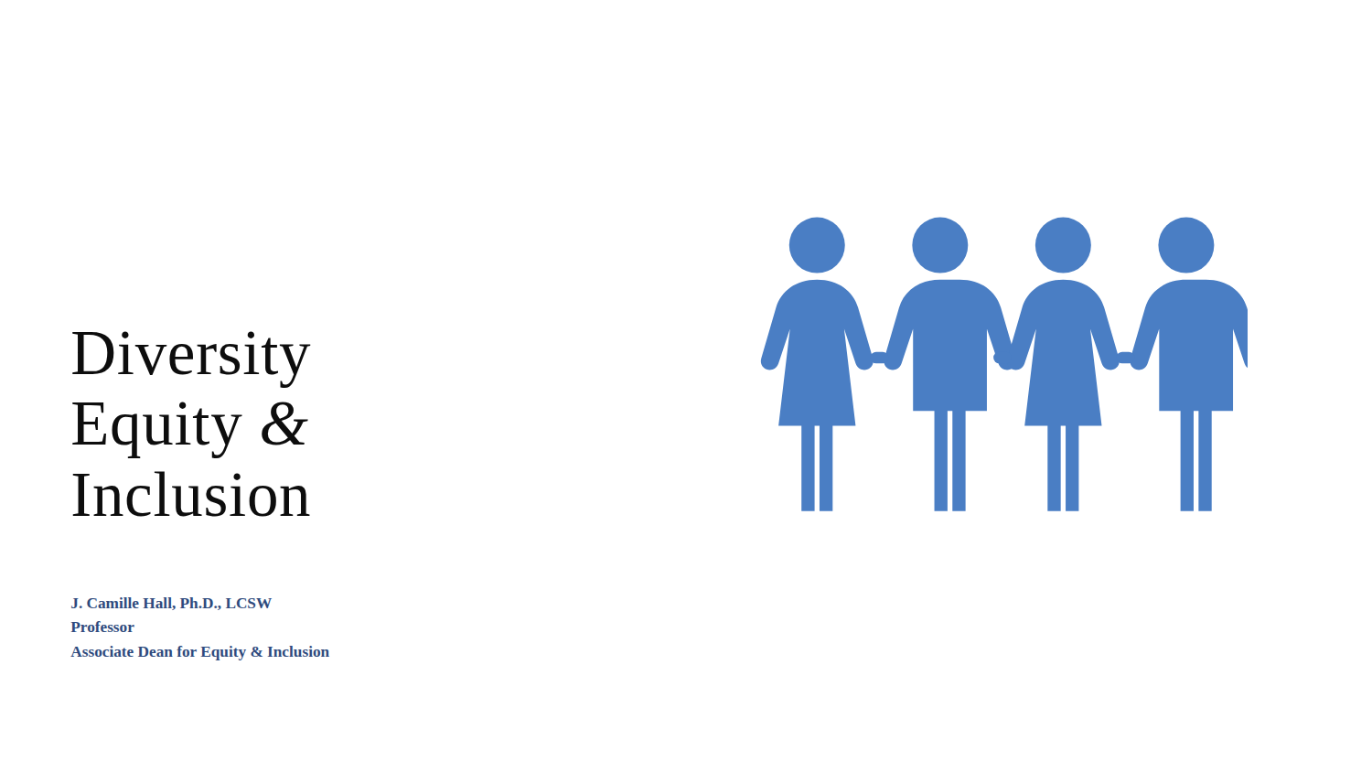Diversity
Equity &
Inclusion
J. Camille Hall, Ph.D., LCSW Professor Associate Dean for Equity & Inclusion